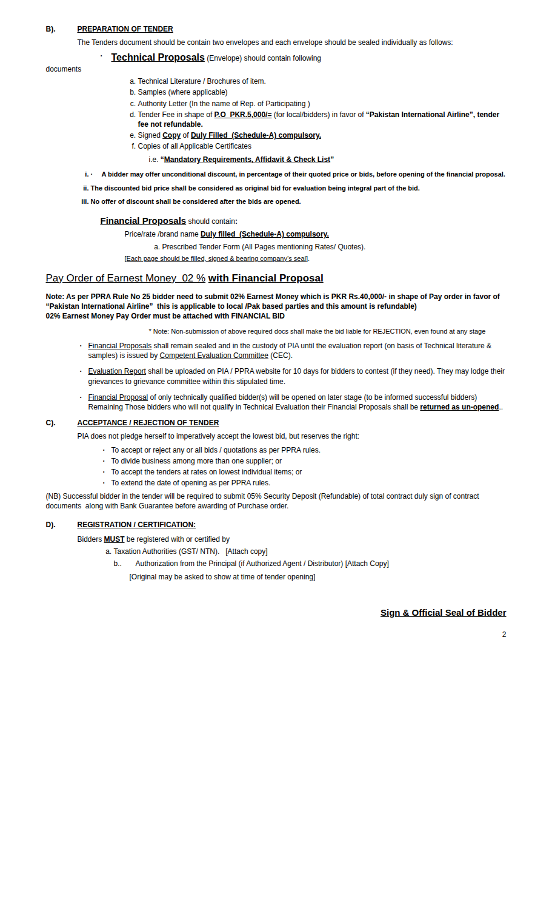B). PREPARATION OF TENDER
The Tenders document should be contain two envelopes and each envelope should be sealed individually as follows:
Technical Proposals (Envelope) should contain following
documents
Technical Literature / Brochures of item.
Samples (where applicable)
Authority Letter (In the name of Rep. of Participating )
Tender Fee in shape of P.O PKR.5,000/= (for local/bidders) in favor of “Pakistan International Airline”, tender fee not refundable.
Signed Copy of Duly Filled (Schedule-A) compulsory.
Copies of all Applicable Certificates
i.e. “Mandatory Requirements, Affidavit & Check List”
A bidder may offer unconditional discount, in percentage of their quoted price or bids, before opening of the financial proposal.
The discounted bid price shall be considered as original bid for evaluation being integral part of the bid.
No offer of discount shall be considered after the bids are opened.
Financial Proposals should contain:
Price/rate /brand name Duly filled (Schedule-A) compulsory.
Prescribed Tender Form (All Pages mentioning Rates/ Quotes).
[Each page should be filled, signed & bearing company’s seal].
Pay Order of Earnest Money 02 % with Financial Proposal
Note: As per PPRA Rule No 25 bidder need to submit 02% Earnest Money which is PKR Rs.40,000/- in shape of Pay order in favor of “Pakistan International Airline” this is applicable to local /Pak based parties and this amount is refundable)
02% Earnest Money Pay Order must be attached with FINANCIAL BID
* Note: Non-submission of above required docs shall make the bid liable for REJECTION, even found at any stage
Financial Proposals shall remain sealed and in the custody of PIA until the evaluation report (on basis of Technical literature & samples) is issued by Competent Evaluation Committee (CEC).
Evaluation Report shall be uploaded on PIA / PPRA website for 10 days for bidders to contest (if they need). They may lodge their grievances to grievance committee within this stipulated time.
Financial Proposal of only technically qualified bidder(s) will be opened on later stage (to be informed successful bidders) Remaining Those bidders who will not qualify in Technical Evaluation their Financial Proposals shall be returned as un-opened..
C). ACCEPTANCE / REJECTION OF TENDER
PIA does not pledge herself to imperatively accept the lowest bid, but reserves the right:
To accept or reject any or all bids / quotations as per PPRA rules.
To divide business among more than one supplier; or
To accept the tenders at rates on lowest individual items; or
To extend the date of opening as per PPRA rules.
(NB) Successful bidder in the tender will be required to submit 05% Security Deposit (Refundable) of total contract duly sign of contract documents along with Bank Guarantee before awarding of Purchase order.
D). REGISTRATION / CERTIFICATION:
Bidders MUST be registered with or certified by
Taxation Authorities (GST/ NTN). [Attach copy]
b.. Authorization from the Principal (if Authorized Agent / Distributor) [Attach Copy]
[Original may be asked to show at time of tender opening]
Sign & Official Seal of Bidder
2